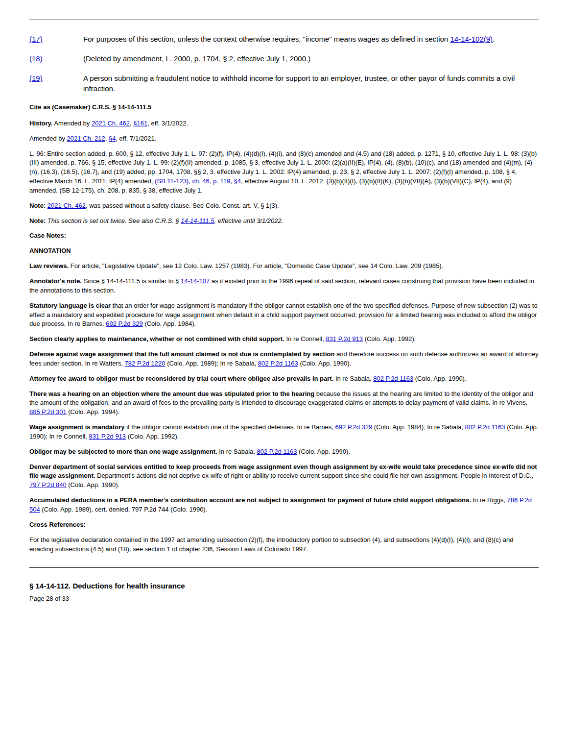(17)
For purposes of this section, unless the context otherwise requires, "income" means wages as defined in section 14-14-102(9).
(18)
(Deleted by amendment, L. 2000, p. 1704, § 2, effective July 1, 2000.)
(19)
A person submitting a fraudulent notice to withhold income for support to an employer, trustee, or other payor of funds commits a civil infraction.
Cite as (Casemaker) C.R.S. § 14-14-111.5
History. Amended by 2021 Ch. 462, §161, eff. 3/1/2022.
Amended by 2021 Ch. 212, §4, eff. 7/1/2021.
L. 96: Entire section added, p. 600, § 12, effective July 1. L. 97: (2)(f), IP(4), (4)(d)(I), (4)(i), and (8)(c) amended and (4.5) and (18) added, p. 1271, § 10, effective July 1. L. 98: (3)(b)(III) amended, p. 766, § 15, effective July 1. L. 99: (2)(f)(II) amended, p. 1085, § 3, effective July 1. L. 2000: (2)(a)(II)(E), IP(4), (4), (8)(b), (10)(c), and (18) amended and (4)(m), (4)(n), (16.3), (16.5), (16.7), and (19) added, pp. 1704, 1708, §§ 2, 3, effective July 1. L. 2002: IP(4) amended, p. 23, § 2, effective July 1. L. 2007: (2)(f)(I) amended, p. 108, § 4, effective March 16. L. 2011: IP(4) amended, (SB 11-123), ch. 46, p. 119, §4, effective August 10. L. 2012: (3)(b)(II)(I), (3)(b)(II)(K), (3)(b)(VII)(A), (3)(b)(VII)(C), IP(4), and (9) amended, (SB 12-175), ch. 208, p. 835, § 38, effective July 1.
Note: 2021 Ch. 462, was passed without a safety clause. See Colo. Const. art. V, § 1(3).
Note: This section is set out twice. See also C.R.S. § 14-14-111.5, effective until 3/1/2022.
Case Notes:
ANNOTATION
Law reviews. For article, "Legislative Update", see 12 Colo. Law. 1257 (1983). For article, "Domestic Case Update", see 14 Colo. Law. 209 (1985).
Annotator's note. Since § 14-14-111.5 is similar to § 14-14-107 as it existed prior to the 1996 repeal of said section, relevant cases construing that provision have been included in the annotations to this section.
Statutory language is clear that an order for wage assignment is mandatory if the obligor cannot establish one of the two specified defenses. Purpose of new subsection (2) was to effect a mandatory and expedited procedure for wage assignment when default in a child support payment occurred; provision for a limited hearing was included to afford the obligor due process. In re Barnes, 692 P.2d 329 (Colo. App. 1984).
Section clearly applies to maintenance, whether or not combined with child support. In re Connell, 831 P.2d 913 (Colo. App. 1992).
Defense against wage assignment that the full amount claimed is not due is contemplated by section and therefore success on such defense authorizes an award of attorney fees under section. In re Watters, 782 P.2d 1220 (Colo. App. 1989); In re Sabala, 802 P.2d 1163 (Colo. App. 1990).
Attorney fee award to obligor must be reconsidered by trial court where obligee also prevails in part. In re Sabala, 802 P.2d 1163 (Colo. App. 1990).
There was a hearing on an objection where the amount due was stipulated prior to the hearing because the issues at the hearing are limited to the identity of the obligor and the amount of the obligation, and an award of fees to the prevailing party is intended to discourage exaggerated claims or attempts to delay payment of valid claims. In re Vivens, 885 P.2d 301 (Colo. App. 1994).
Wage assignment is mandatory if the obligor cannot establish one of the specified defenses. In re Barnes, 692 P.2d 329 (Colo. App. 1984); In re Sabala, 802 P.2d 1163 (Colo. App. 1990); In re Connell, 831 P.2d 913 (Colo. App. 1992).
Obligor may be subjected to more than one wage assignment. In re Sabala, 802 P.2d 1163 (Colo. App. 1990).
Denver department of social services entitled to keep proceeds from wage assignment even though assignment by ex-wife would take precedence since ex-wife did not file wage assignment. Department's actions did not deprive ex-wife of right or ability to receive current support since she could file her own assignment. People in Interest of D.C., 797 P.2d 840 (Colo. App. 1990).
Accumulated deductions in a PERA member's contribution account are not subject to assignment for payment of future child support obligations. In re Riggs, 786 P.2d 504 (Colo. App. 1989), cert. denied, 797 P.2d 744 (Colo. 1990).
Cross References:
For the legislative declaration contained in the 1997 act amending subsection (2)(f), the introductory portion to subsection (4), and subsections (4)(d)(I), (4)(i), and (8)(c) and enacting subsections (4.5) and (18), see section 1 of chapter 236, Session Laws of Colorado 1997.
§ 14-14-112. Deductions for health insurance
Page 28 of 33